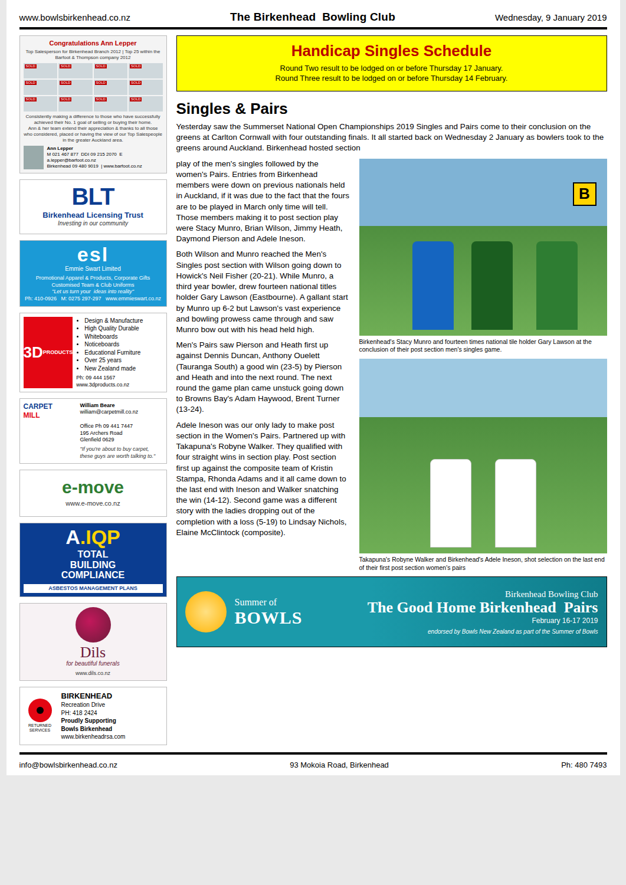www.bowlsbirkenhead.co.nz
The Birkenhead Bowling Club
Wednesday, 9 January 2019
Congratulations Ann Lepper
Top Salesperson for Birkenhead Branch 2012 | Top 25 within the Barfoot & Thompson company 2012
Consistently making a difference to those who have successfully achieved their No. 1 goal of selling or buying their home.
Ann & her team extend their appreciation & thanks to all those who considered, placed or having the view of our Top Salespeople in the greater Auckland area.
Ann Lepper
M 021 467 877 DDI 09 215 2070 E a.lepper@barfoot.co.nz
Birkenhead 09 480 9019 | www.barfoot.co.nz
BLT
Birkenhead Licensing Trust
Investing in our community
esl
Emmie Swart Limited
Promotional Apparel & Products, Corporate Gifts
Customised Team & Club Uniforms
"Let us turn your ideas into reality"
Ph: 410-0926 M: 0275 297-297 www.emmieswart.co.nz
3D
PRODUCTS
Design & Manufacture
High Quality Durable
Whiteboards
Noticeboards
Educational Furniture
Over 25 years
New Zealand made
Ph: 09 444 1567
www.3dproducts.co.nz
CARPET
MILL
William Beare
william@carpetmill.co.nz
Office Ph 09 441 7447
195 Archers Road
Glenfield 0629
"If you're about to buy carpet, these guys are worth talking to."
e-move
www.e-move.co.nz
A.IQP
TOTAL
BUILDING
COMPLIANCE
ASBESTOS MANAGEMENT PLANS
Dils
for beautiful funerals
www.dils.co.nz
RETURNED SERVICES
BIRKENHEAD
Recreation Drive
PH: 418 2424
Proudly Supporting
Bowls Birkenhead
www.birkenheadrsa.com
Handicap Singles Schedule
Round Two result to be lodged on or before Thursday 17 January.
Round Three result to be lodged on or before Thursday 14 February.
Singles & Pairs
Yesterday saw the Summerset National Open Championships 2019 Singles and Pairs come to their conclusion on the greens at Carlton Cornwall with four outstanding finals. It all started back on Wednesday 2 January as bowlers took to the greens around Auckland. Birkenhead hosted section
B
Birkenhead's Stacy Munro and fourteen times national tile holder Gary Lawson at the conclusion of their post section men's singles game.
play of the men's singles followed by the women's Pairs. Entries from Birkenhead members were down on previous nationals held in Auckland, if it was due to the fact that the fours are to be played in March only time will tell. Those members making it to post section play were Stacy Munro, Brian Wilson, Jimmy Heath, Daymond Pierson and Adele Ineson.
Both Wilson and Munro reached the Men's Singles post section with Wilson going down to Howick's Neil Fisher (20-21). While Munro, a third year bowler, drew fourteen national titles holder Gary Lawson (Eastbourne). A gallant start by Munro up 6-2 but Lawson's vast experience and bowling prowess came through and saw Munro bow out with his head held high.
Takapuna's Robyne Walker and Birkenhead's Adele Ineson, shot selection on the last end of their first post section women's pairs
Men's Pairs saw Pierson and Heath first up against Dennis Duncan, Anthony Ouelett (Tauranga South) a good win (23-5) by Pierson and Heath and into the next round. The next round the game plan came unstuck going down to Browns Bay's Adam Haywood, Brent Turner (13-24).
Adele Ineson was our only lady to make post section in the Women's Pairs. Partnered up with Takapuna's Robyne Walker. They qualified with four straight wins in section play. Post section first up against the composite team of Kristin Stampa, Rhonda Adams and it all came down to the last end with Ineson and Walker snatching the win (14-12). Second game was a different story with the ladies dropping out of the completion with a loss (5-19) to Lindsay Nichols, Elaine McClintock (composite).
Summer of BOWLS
Birkenhead Bowling Club
The Good Home Birkenhead Pairs
February 16-17 2019
endorsed by Bowls New Zealand as part of the Summer of Bowls
info@bowlsbirkenhead.co.nz
93 Mokoia Road, Birkenhead
Ph: 480 7493